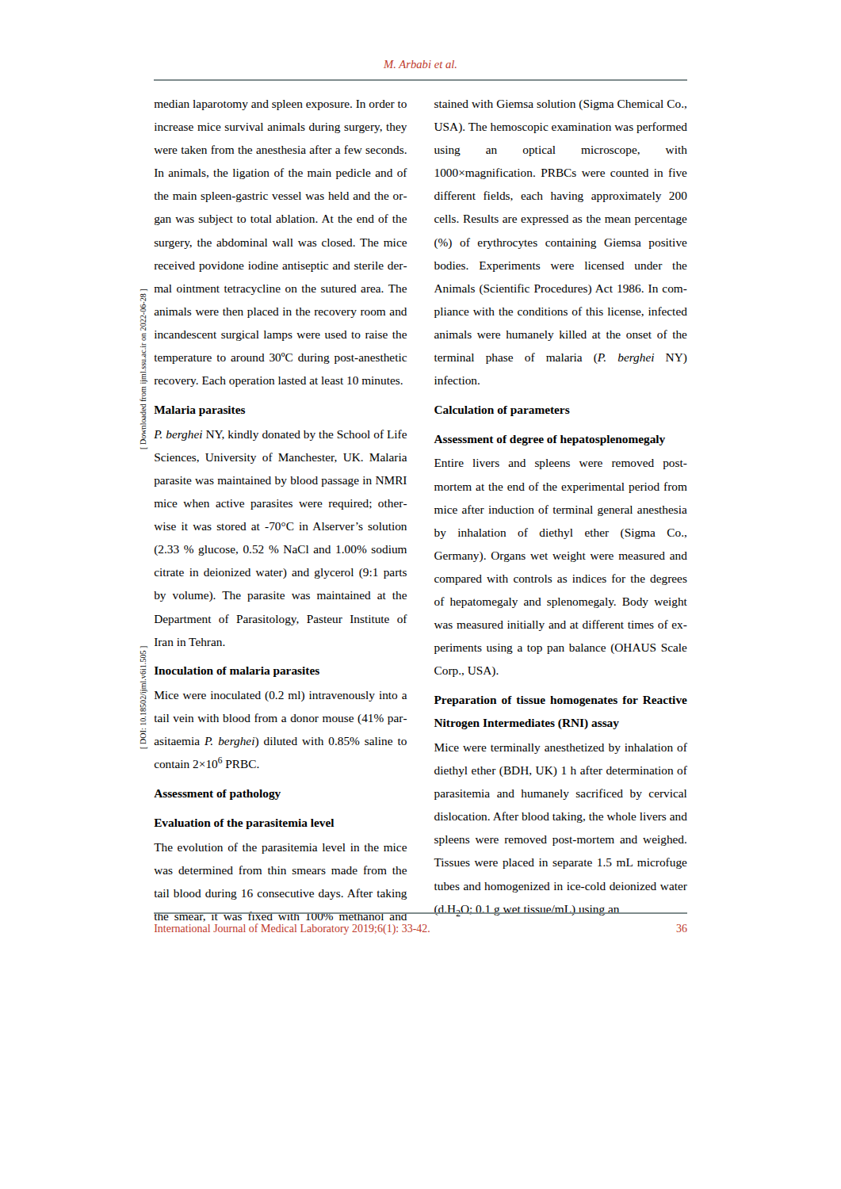[ Downloaded from ijml.ssu.ac.ir on 2022-06-28 ] [ DOI: 10.18502/ijml.v6i1.505 ]
M. Arbabi et al.
median laparotomy and spleen exposure. In order to increase mice survival animals during surgery, they were taken from the anesthesia after a few seconds. In animals, the ligation of the main pedicle and of the main spleen-gastric vessel was held and the organ was subject to total ablation. At the end of the surgery, the abdominal wall was closed. The mice received povidone iodine antiseptic and sterile dermal ointment tetracycline on the sutured area. The animals were then placed in the recovery room and incandescent surgical lamps were used to raise the temperature to around 30ºC during post-anesthetic recovery. Each operation lasted at least 10 minutes.
Malaria parasites
P. berghei NY, kindly donated by the School of Life Sciences, University of Manchester, UK. Malaria parasite was maintained by blood passage in NMRI mice when active parasites were required; otherwise it was stored at -70°C in Alserver’s solution (2.33 % glucose, 0.52 % NaCl and 1.00% sodium citrate in deionized water) and glycerol (9:1 parts by volume). The parasite was maintained at the Department of Parasitology, Pasteur Institute of Iran in Tehran.
Inoculation of malaria parasites
Mice were inoculated (0.2 ml) intravenously into a tail vein with blood from a donor mouse (41% parasitaemia P. berghei) diluted with 0.85% saline to contain 2×106 PRBC.
Assessment of pathology
Evaluation of the parasitemia level
The evolution of the parasitemia level in the mice was determined from thin smears made from the tail blood during 16 consecutive days. After taking the smear, it was fixed with 100% methanol and stained with Giemsa solution (Sigma Chemical Co., USA). The hemoscopic examination was performed using an optical microscope, with 1000×magnification. PRBCs were counted in five different fields, each having approximately 200 cells. Results are expressed as the mean percentage (%) of erythrocytes containing Giemsa positive bodies. Experiments were licensed under the Animals (Scientific Procedures) Act 1986. In compliance with the conditions of this license, infected animals were humanely killed at the onset of the terminal phase of malaria (P. berghei NY) infection.
Calculation of parameters
Assessment of degree of hepatosplenomegaly
Entire livers and spleens were removed post-mortem at the end of the experimental period from mice after induction of terminal general anesthesia by inhalation of diethyl ether (Sigma Co., Germany). Organs wet weight were measured and compared with controls as indices for the degrees of hepatomegaly and splenomegaly. Body weight was measured initially and at different times of experiments using a top pan balance (OHAUS Scale Corp., USA).
Preparation of tissue homogenates for Reactive Nitrogen Intermediates (RNI) assay
Mice were terminally anesthetized by inhalation of diethyl ether (BDH, UK) 1 h after determination of parasitemia and humanely sacrificed by cervical dislocation. After blood taking, the whole livers and spleens were removed post-mortem and weighed. Tissues were placed in separate 1.5 mL microfuge tubes and homogenized in ice-cold deionized water (d.H2O; 0.1 g wet tissue/mL) using an
International Journal of Medical Laboratory 2019;6(1): 33-42.
36